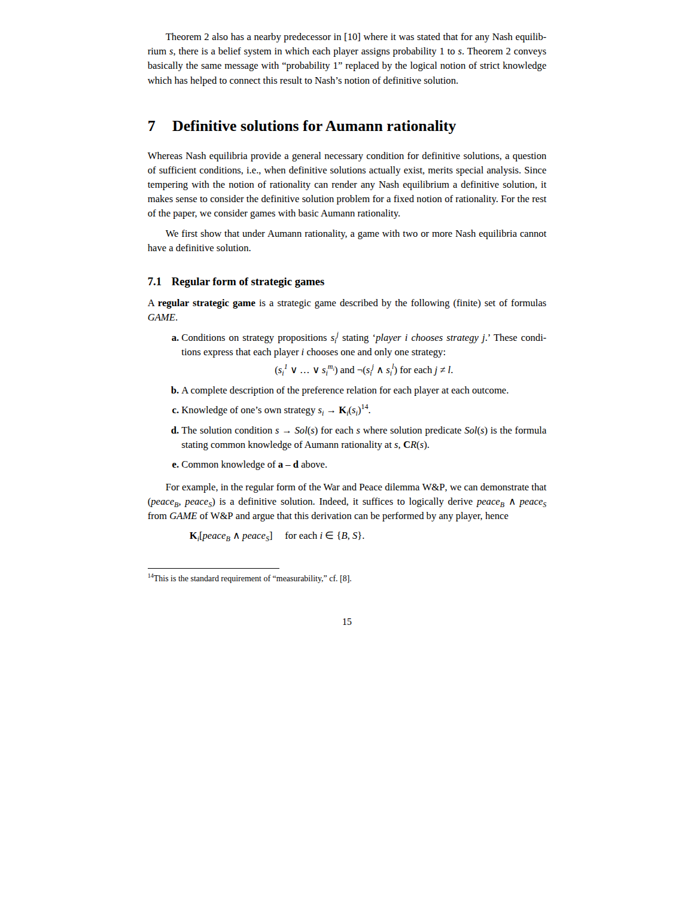Theorem 2 also has a nearby predecessor in [10] where it was stated that for any Nash equilibrium s, there is a belief system in which each player assigns probability 1 to s. Theorem 2 conveys basically the same message with “probability 1” replaced by the logical notion of strict knowledge which has helped to connect this result to Nash’s notion of definitive solution.
7 Definitive solutions for Aumann rationality
Whereas Nash equilibria provide a general necessary condition for definitive solutions, a question of sufficient conditions, i.e., when definitive solutions actually exist, merits special analysis. Since tempering with the notion of rationality can render any Nash equilibrium a definitive solution, it makes sense to consider the definitive solution problem for a fixed notion of rationality. For the rest of the paper, we consider games with basic Aumann rationality.
We first show that under Aumann rationality, a game with two or more Nash equilibria cannot have a definitive solution.
7.1 Regular form of strategic games
A regular strategic game is a strategic game described by the following (finite) set of formulas GAME.
a. Conditions on strategy propositions sij stating ‘player i chooses strategy j.’ These conditions express that each player i chooses one and only one strategy:
(si1 ∨ … ∨ simi) and ¬(sij ∧ sil) for each j ≠ l.
b. A complete description of the preference relation for each player at each outcome.
c. Knowledge of one’s own strategy si → Ki(si)14.
d. The solution condition s → Sol(s) for each s where solution predicate Sol(s) is the formula stating common knowledge of Aumann rationality at s, CR(s).
e. Common knowledge of a – d above.
For example, in the regular form of the War and Peace dilemma W&P, we can demonstrate that (peaceB, peaceS) is a definitive solution. Indeed, it suffices to logically derive peaceB ∧ peaceS from GAME of W&P and argue that this derivation can be performed by any player, hence
Ki[peaceB ∧ peaceS] for each i ∈ {B, S}.
14This is the standard requirement of “measurability,” cf. [8].
15